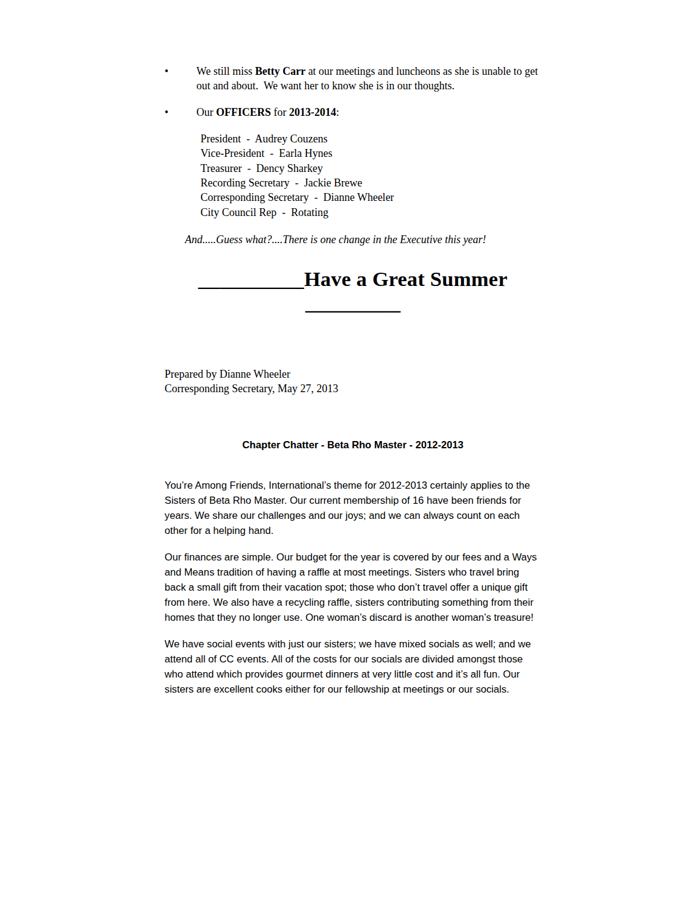•We still miss Betty Carr at our meetings and luncheons as she is unable to get out and about. We want her to know she is in our thoughts.
•Our OFFICERS for 2013-2014:
President - Audrey Couzens
Vice-President - Earla Hynes
Treasurer - Dency Sharkey
Recording Secretary - Jackie Brewe
Corresponding Secretary - Dianne Wheeler
City Council Rep - Rotating
And.....Guess what?....There is one change in the Executive this year!
__________Have a Great Summer _________
Prepared by Dianne Wheeler
Corresponding Secretary, May 27, 2013
Chapter Chatter - Beta Rho Master - 2012-2013
You’re Among Friends, International’s theme for 2012-2013 certainly applies to the Sisters of Beta Rho Master. Our current membership of 16 have been friends for years. We share our challenges and our joys; and we can always count on each other for a helping hand.
Our finances are simple. Our budget for the year is covered by our fees and a Ways and Means tradition of having a raffle at most meetings. Sisters who travel bring back a small gift from their vacation spot; those who don’t travel offer a unique gift from here. We also have a recycling raffle, sisters contributing something from their homes that they no longer use. One woman’s discard is another woman’s treasure!
We have social events with just our sisters; we have mixed socials as well; and we attend all of CC events. All of the costs for our socials are divided amongst those who attend which provides gourmet dinners at very little cost and it’s all fun. Our sisters are excellent cooks either for our fellowship at meetings or our socials.